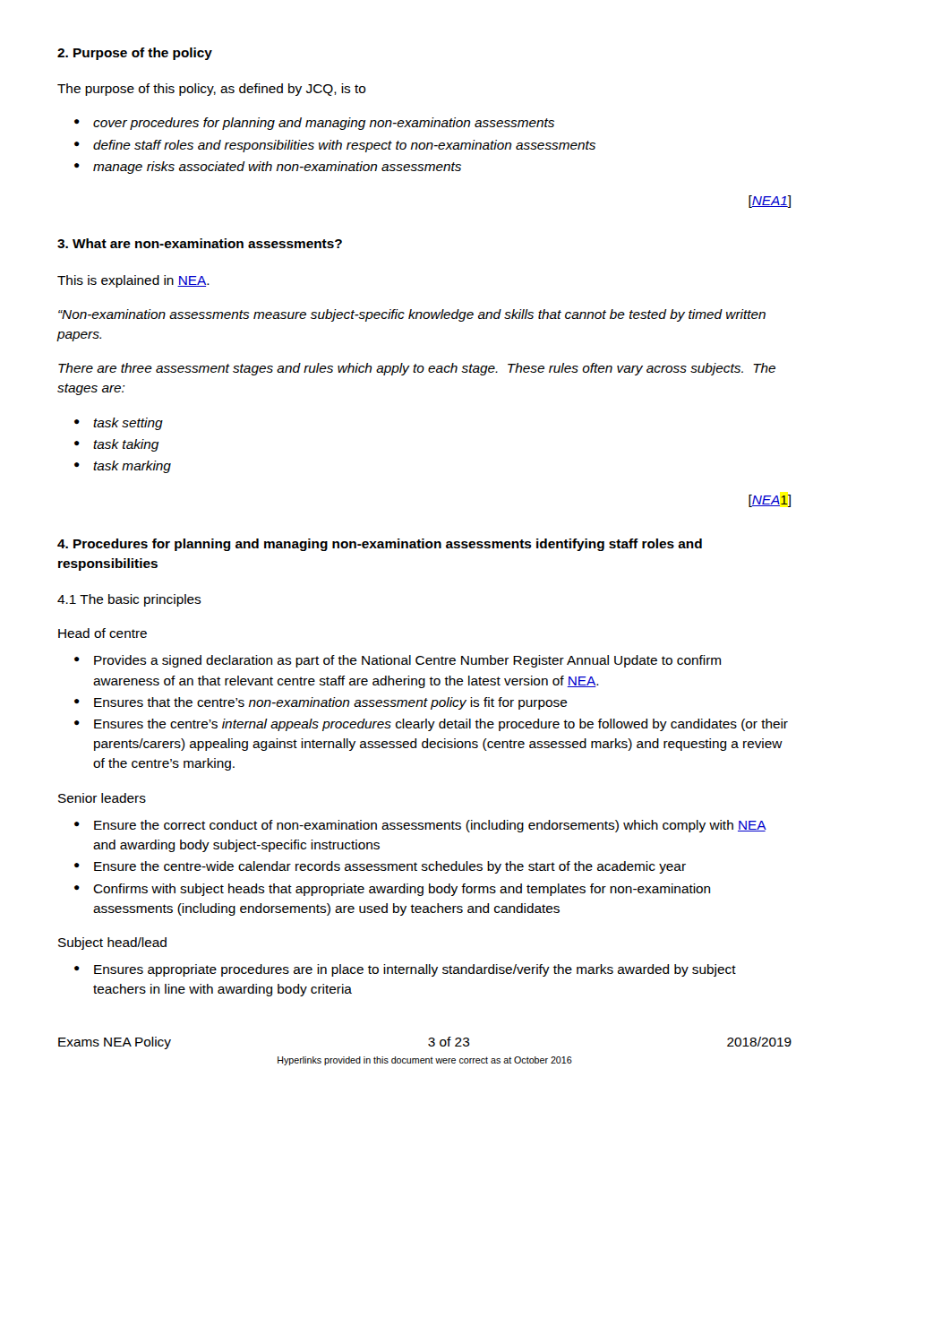2. Purpose of the policy
The purpose of this policy, as defined by JCQ, is to
cover procedures for planning and managing non-examination assessments
define staff roles and responsibilities with respect to non-examination assessments
manage risks associated with non-examination assessments
[NEA1]
3. What are non-examination assessments?
This is explained in NEA.
“Non-examination assessments measure subject-specific knowledge and skills that cannot be tested by timed written papers.
There are three assessment stages and rules which apply to each stage. These rules often vary across subjects. The stages are:
task setting
task taking
task marking
[NEA 1]
4. Procedures for planning and managing non-examination assessments identifying staff roles and responsibilities
4.1 The basic principles
Head of centre
Provides a signed declaration as part of the National Centre Number Register Annual Update to confirm awareness of an that relevant centre staff are adhering to the latest version of NEA.
Ensures that the centre’s non-examination assessment policy is fit for purpose
Ensures the centre’s internal appeals procedures clearly detail the procedure to be followed by candidates (or their parents/carers) appealing against internally assessed decisions (centre assessed marks) and requesting a review of the centre’s marking.
Senior leaders
Ensure the correct conduct of non-examination assessments (including endorsements) which comply with NEA and awarding body subject-specific instructions
Ensure the centre-wide calendar records assessment schedules by the start of the academic year
Confirms with subject heads that appropriate awarding body forms and templates for non-examination assessments (including endorsements) are used by teachers and candidates
Subject head/lead
Ensures appropriate procedures are in place to internally standardise/verify the marks awarded by subject teachers in line with awarding body criteria
Exams NEA Policy 3 of 23 2018/2019
Hyperlinks provided in this document were correct as at October 2016